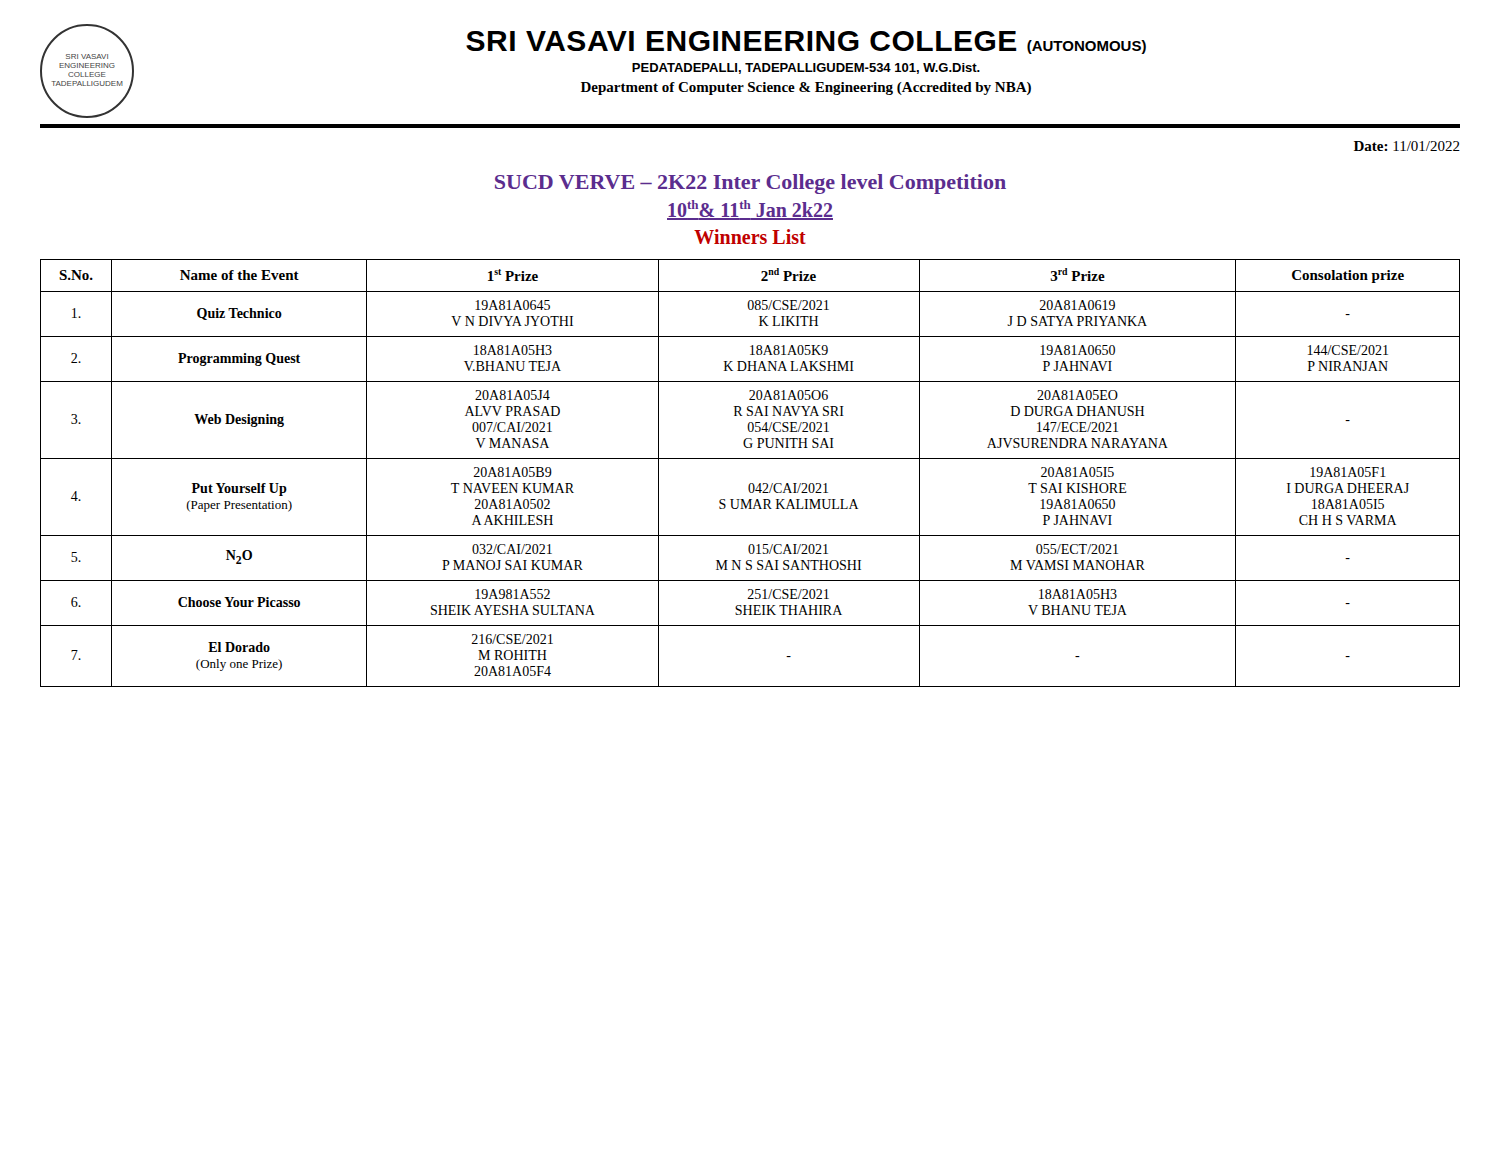SRI VASAVI
ENGINEERING
COLLEGE
TADEPALLIGUDEM
SRI VASAVI ENGINEERING COLLEGE (AUTONOMOUS)
PEDATADEPALLI, TADEPALLIGUDEM-534 101, W.G.Dist.
Department of Computer Science & Engineering (Accredited by NBA)
Date: 11/01/2022
SUCD VERVE – 2K22 Inter College level Competition
10th& 11th Jan 2k22
Winners List
| S.No. | Name of the Event | 1 st Prize | 2 nd Prize | 3 rd Prize | Consolation prize |
| --- | --- | --- | --- | --- | --- |
| 1. | Quiz Technico | 19A81A0645 V N DIVYA JYOTHI | 085/CSE/2021 K LIKITH | 20A81A0619 J D SATYA PRIYANKA | - |
| 2. | Programming Quest | 18A81A05H3 V.BHANU TEJA | 18A81A05K9 K DHANA LAKSHMI | 19A81A0650 P JAHNAVI | 144/CSE/2021 P NIRANJAN |
| 3. | Web Designing | 20A81A05J4 ALVV PRASAD 007/CAI/2021 V MANASA | 20A81A05O6 R SAI NAVYA SRI 054/CSE/2021 G PUNITH SAI | 20A81A05EO D DURGA DHANUSH 147/ECE/2021 AJVSURENDRA NARAYANA | - |
| 4. | Put Yourself Up (Paper Presentation) | 20A81A05B9 T NAVEEN KUMAR 20A81A0502 A AKHILESH | 042/CAI/2021 S UMAR KALIMULLA | 20A81A05I5 T SAI KISHORE 19A81A0650 P JAHNAVI | 19A81A05F1 I DURGA DHEERAJ 18A81A05I5 CH H S VARMA |
| 5. | N 2 O | 032/CAI/2021 P MANOJ SAI KUMAR | 015/CAI/2021 M N S SAI SANTHOSHI | 055/ECT/2021 M VAMSI MANOHAR | - |
| 6. | Choose Your Picasso | 19A981A552 SHEIK AYESHA SULTANA | 251/CSE/2021 SHEIK THAHIRA | 18A81A05H3 V BHANU TEJA | - |
| 7. | El Dorado (Only one Prize) | 216/CSE/2021 M ROHITH 20A81A05F4 | - | - | - |